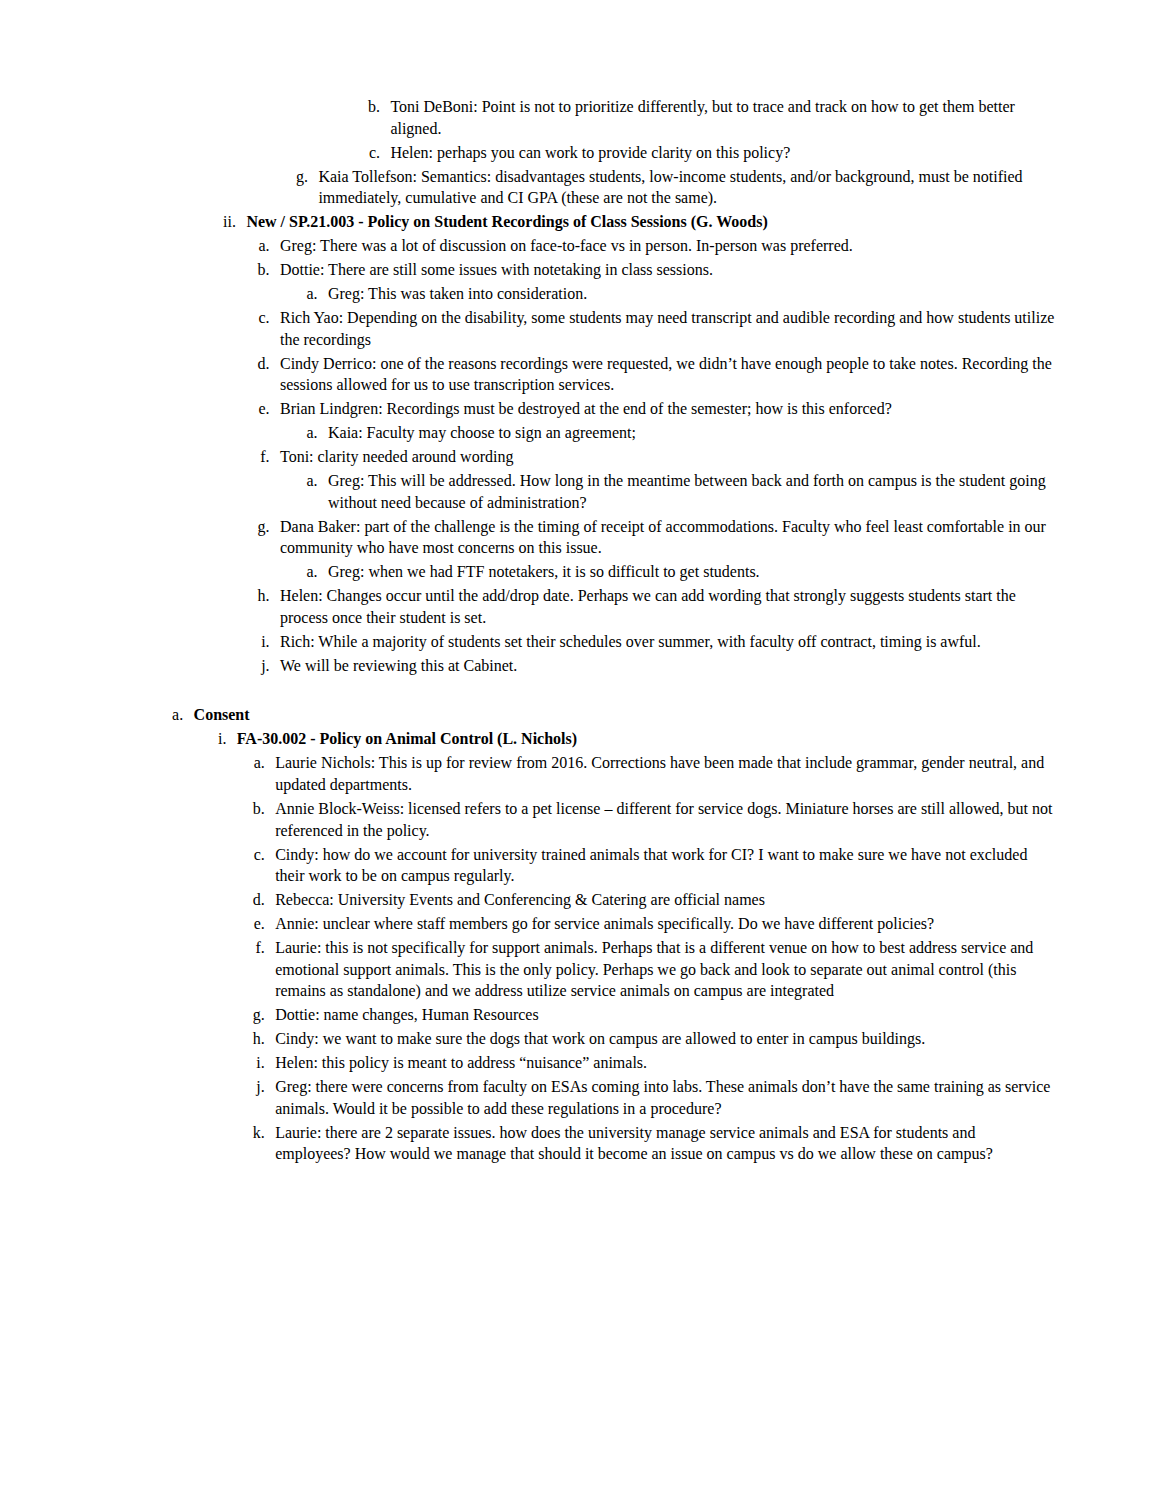b. Toni DeBoni: Point is not to prioritize differently, but to trace and track on how to get them better aligned.
c. Helen: perhaps you can work to provide clarity on this policy?
g. Kaia Tollefson: Semantics: disadvantages students, low-income students, and/or background, must be notified immediately, cumulative and CI GPA (these are not the same).
ii. New / SP.21.003 - Policy on Student Recordings of Class Sessions (G. Woods)
a. Greg: There was a lot of discussion on face-to-face vs in person. In-person was preferred.
b. Dottie: There are still some issues with notetaking in class sessions.
a. Greg: This was taken into consideration.
c. Rich Yao: Depending on the disability, some students may need transcript and audible recording and how students utilize the recordings
d. Cindy Derrico: one of the reasons recordings were requested, we didn’t have enough people to take notes. Recording the sessions allowed for us to use transcription services.
e. Brian Lindgren: Recordings must be destroyed at the end of the semester; how is this enforced?
a. Kaia: Faculty may choose to sign an agreement;
f. Toni: clarity needed around wording
a. Greg: This will be addressed. How long in the meantime between back and forth on campus is the student going without need because of administration?
g. Dana Baker: part of the challenge is the timing of receipt of accommodations. Faculty who feel least comfortable in our community who have most concerns on this issue.
a. Greg: when we had FTF notetakers, it is so difficult to get students.
h. Helen: Changes occur until the add/drop date. Perhaps we can add wording that strongly suggests students start the process once their student is set.
i. Rich: While a majority of students set their schedules over summer, with faculty off contract, timing is awful.
j. We will be reviewing this at Cabinet.
a. Consent
i. FA-30.002 - Policy on Animal Control (L. Nichols)
a. Laurie Nichols: This is up for review from 2016. Corrections have been made that include grammar, gender neutral, and updated departments.
b. Annie Block-Weiss: licensed refers to a pet license – different for service dogs. Miniature horses are still allowed, but not referenced in the policy.
c. Cindy: how do we account for university trained animals that work for CI? I want to make sure we have not excluded their work to be on campus regularly.
d. Rebecca: University Events and Conferencing & Catering are official names
e. Annie: unclear where staff members go for service animals specifically. Do we have different policies?
f. Laurie: this is not specifically for support animals. Perhaps that is a different venue on how to best address service and emotional support animals. This is the only policy. Perhaps we go back and look to separate out animal control (this remains as standalone) and we address utilize service animals on campus are integrated
g. Dottie: name changes, Human Resources
h. Cindy: we want to make sure the dogs that work on campus are allowed to enter in campus buildings.
i. Helen: this policy is meant to address “nuisance” animals.
j. Greg: there were concerns from faculty on ESAs coming into labs. These animals don’t have the same training as service animals. Would it be possible to add these regulations in a procedure?
k. Laurie: there are 2 separate issues. how does the university manage service animals and ESA for students and employees? How would we manage that should it become an issue on campus vs do we allow these on campus?